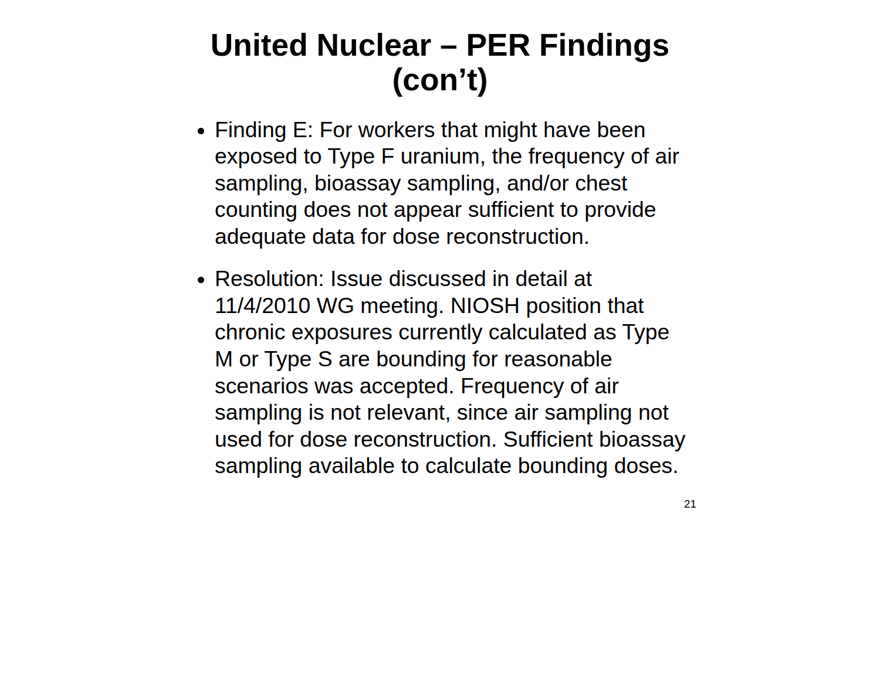United Nuclear – PER Findings (con’t)
Finding E: For workers that might have been exposed to Type F uranium, the frequency of air sampling, bioassay sampling, and/or chest counting does not appear sufficient to provide adequate data for dose reconstruction.
Resolution: Issue discussed in detail at 11/4/2010 WG meeting. NIOSH position that chronic exposures currently calculated as Type M or Type S are bounding for reasonable scenarios was accepted. Frequency of air sampling is not relevant, since air sampling not used for dose reconstruction. Sufficient bioassay sampling available to calculate bounding doses.
21